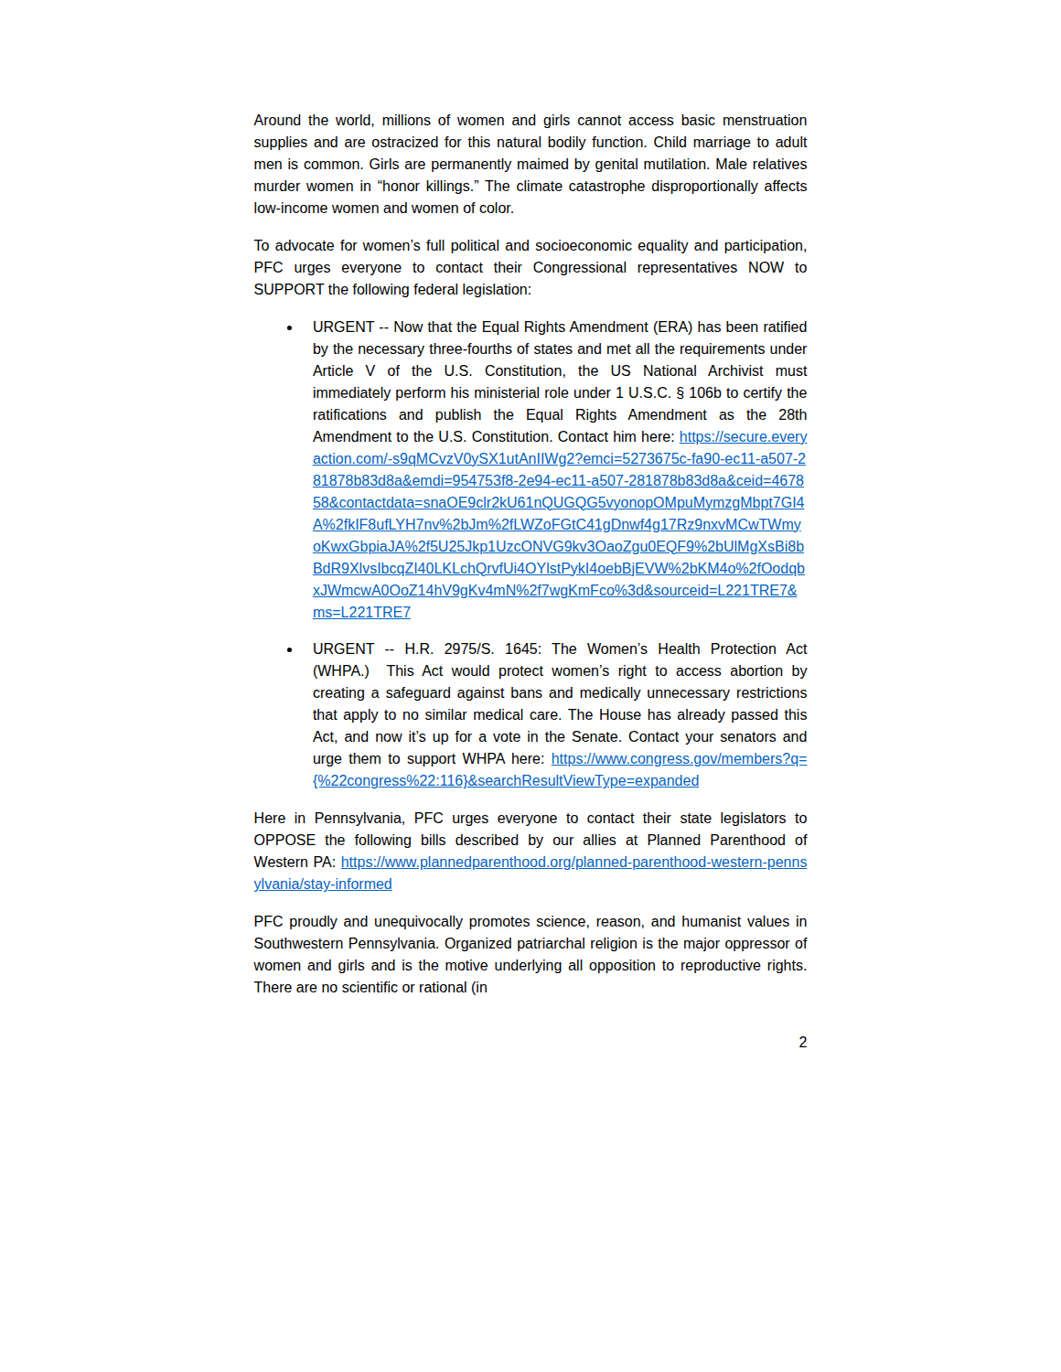Around the world, millions of women and girls cannot access basic menstruation supplies and are ostracized for this natural bodily function. Child marriage to adult men is common. Girls are permanently maimed by genital mutilation. Male relatives murder women in “honor killings.” The climate catastrophe disproportionally affects low-income women and women of color.
To advocate for women’s full political and socioeconomic equality and participation, PFC urges everyone to contact their Congressional representatives NOW to SUPPORT the following federal legislation:
URGENT -- Now that the Equal Rights Amendment (ERA) has been ratified by the necessary three-fourths of states and met all the requirements under Article V of the U.S. Constitution, the US National Archivist must immediately perform his ministerial role under 1 U.S.C. § 106b to certify the ratifications and publish the Equal Rights Amendment as the 28th Amendment to the U.S. Constitution. Contact him here: https://secure.everyaction.com/-s9qMCvzV0ySX1utAnIIWg2?emci=5273675c-fa90-ec11-a507-281878b83d8a&emdi=954753f8-2e94-ec11-a507-281878b83d8a&ceid=467858&contactdata=snaOE9clr2kU61nQUGQG5vyonopOMpuMymzgMbpt7GI4A%2fkIF8ufLYH7nv%2bJm%2fLWZoFGtC41gDnwf4g17Rz9nxvMCwTWmyoKwxGbpiaJA%2f5U25Jkp1UzcONVG9kv3OaoZgu0EQF9%2bUlMgXsBi8bBdR9XlvsIbcqZI40LKLchQrvfUi4OYlstPykI4oebBjEVW%2bKM4o%2fOodqbxJWmcwA0OoZ14hV9gKv4mN%2f7wgKmFco%3d&sourceid=L221TRE7&ms=L221TRE7
URGENT -- H.R. 2975/S. 1645: The Women’s Health Protection Act (WHPA.) This Act would protect women’s right to access abortion by creating a safeguard against bans and medically unnecessary restrictions that apply to no similar medical care. The House has already passed this Act, and now it’s up for a vote in the Senate. Contact your senators and urge them to support WHPA here: https://www.congress.gov/members?q={%22congress%22:116}&searchResultViewType=expanded
Here in Pennsylvania, PFC urges everyone to contact their state legislators to OPPOSE the following bills described by our allies at Planned Parenthood of Western PA: https://www.plannedparenthood.org/planned-parenthood-western-pennsylvania/stay-informed
PFC proudly and unequivocally promotes science, reason, and humanist values in Southwestern Pennsylvania. Organized patriarchal religion is the major oppressor of women and girls and is the motive underlying all opposition to reproductive rights. There are no scientific or rational (in
2